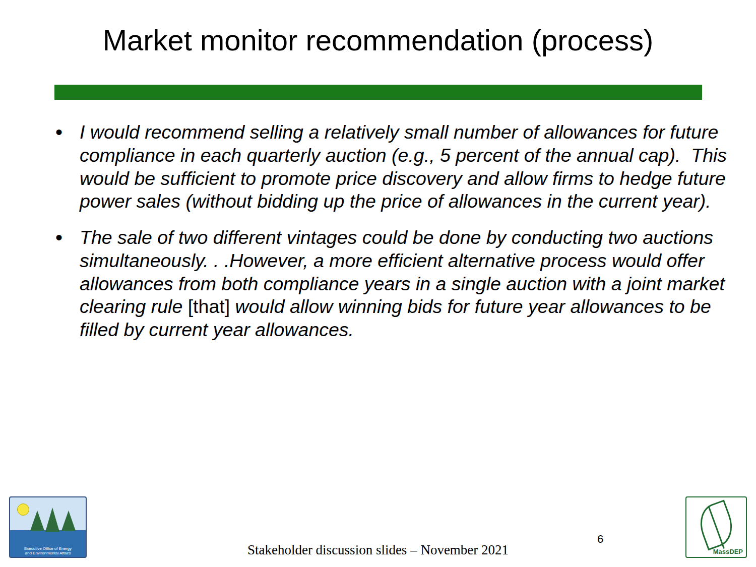Market monitor recommendation (process)
I would recommend selling a relatively small number of allowances for future compliance in each quarterly auction (e.g., 5 percent of the annual cap). This would be sufficient to promote price discovery and allow firms to hedge future power sales (without bidding up the price of allowances in the current year).
The sale of two different vintages could be done by conducting two auctions simultaneously. . .However, a more efficient alternative process would offer allowances from both compliance years in a single auction with a joint market clearing rule [that] would allow winning bids for future year allowances to be filled by current year allowances.
Executive Office of Energy
and Environmental Affairs
MassDEP
Stakeholder discussion slides – November 2021
6